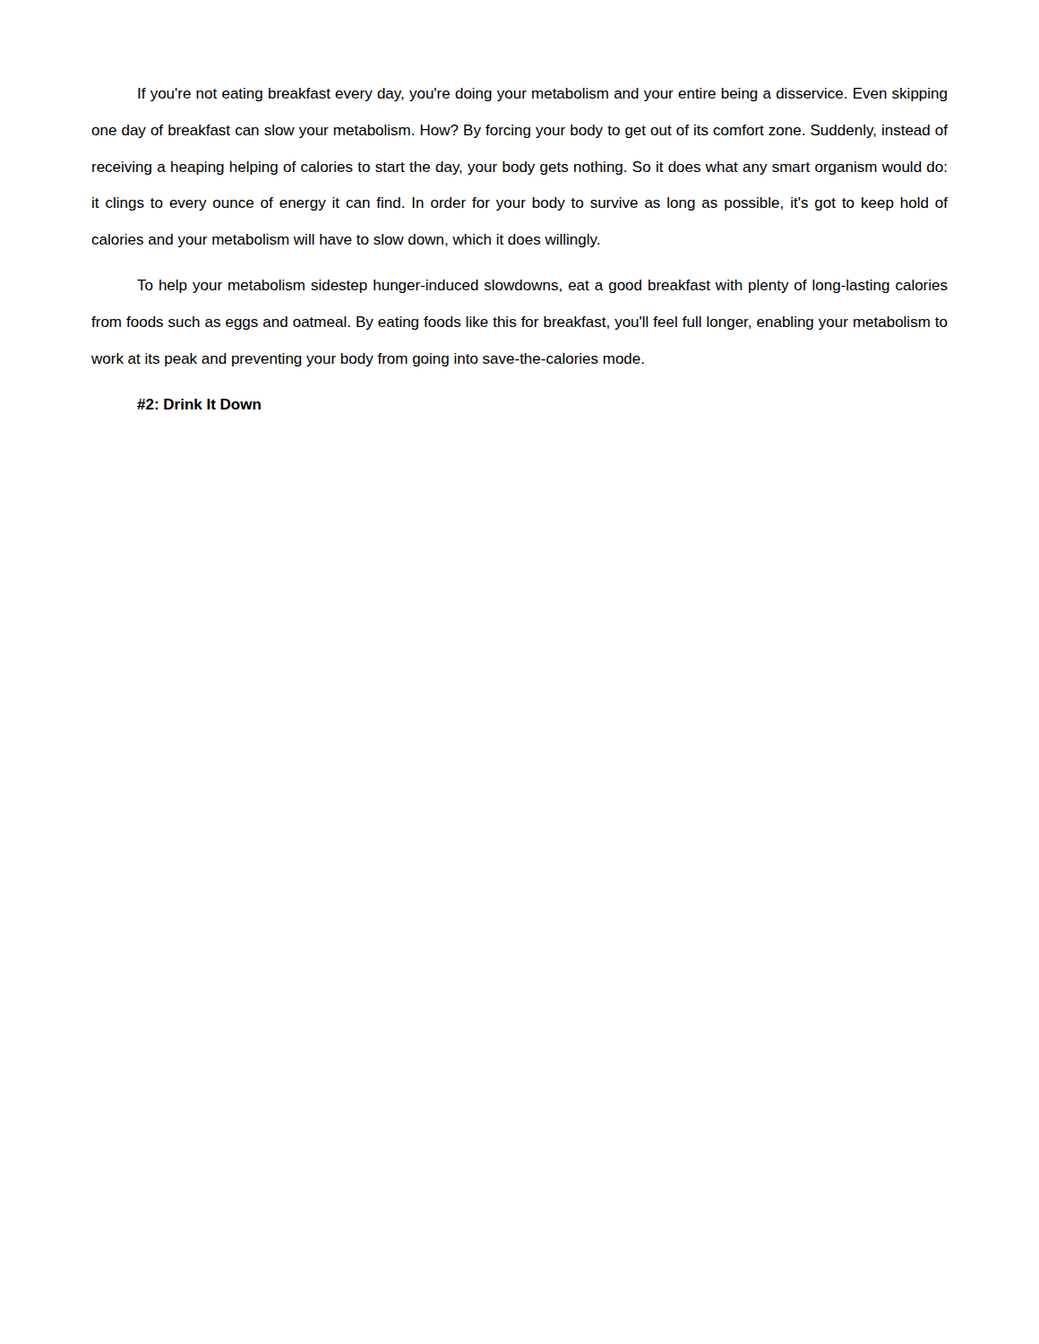If you're not eating breakfast every day, you're doing your metabolism and your entire being a disservice. Even skipping one day of breakfast can slow your metabolism. How? By forcing your body to get out of its comfort zone. Suddenly, instead of receiving a heaping helping of calories to start the day, your body gets nothing. So it does what any smart organism would do: it clings to every ounce of energy it can find. In order for your body to survive as long as possible, it's got to keep hold of calories and your metabolism will have to slow down, which it does willingly.
To help your metabolism sidestep hunger-induced slowdowns, eat a good breakfast with plenty of long-lasting calories from foods such as eggs and oatmeal. By eating foods like this for breakfast, you'll feel full longer, enabling your metabolism to work at its peak and preventing your body from going into save-the-calories mode.
#2: Drink It Down